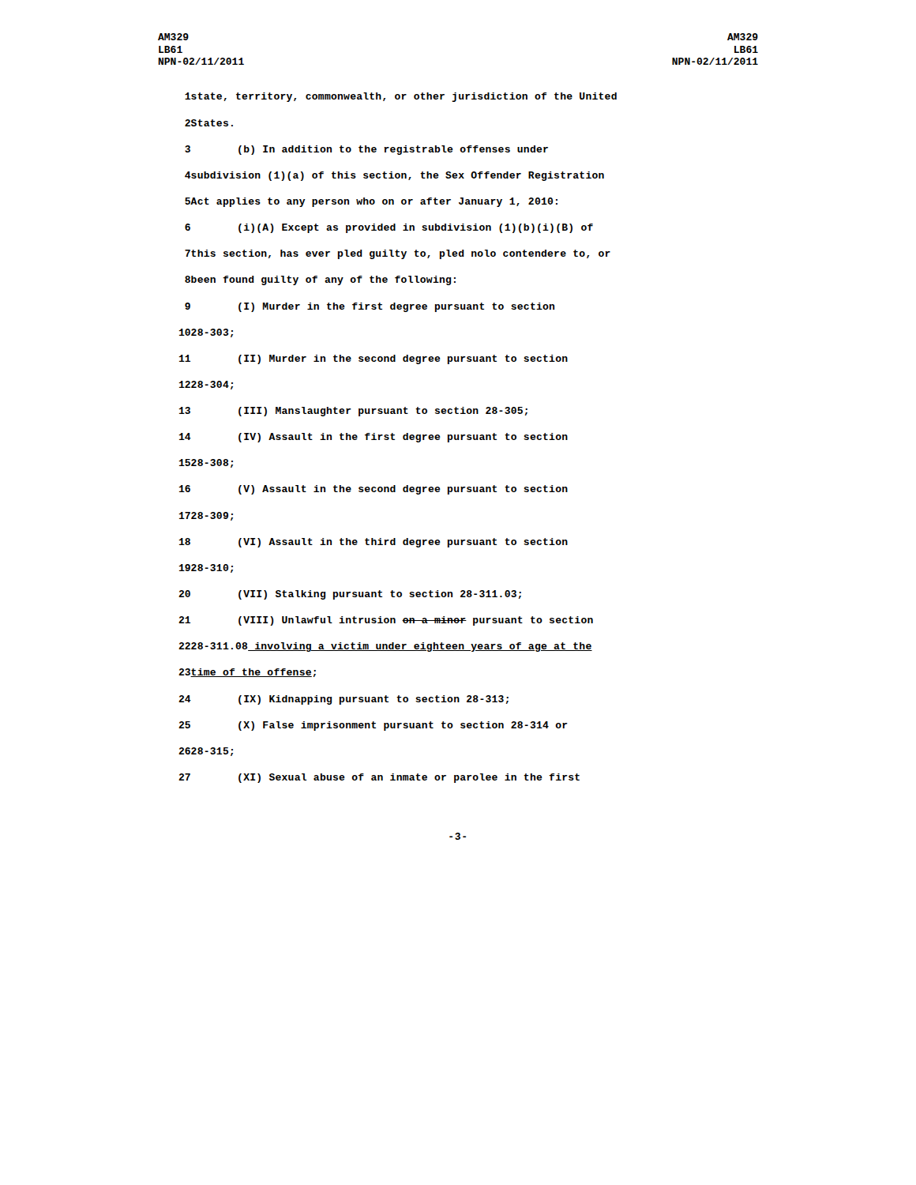AM329 AM329
LB61 LB61
NPN-02/11/2011 NPN-02/11/2011
| 1 | state, territory, commonwealth, or other jurisdiction of the United |
| 2 | States. |
| 3 | (b) In addition to the registrable offenses under |
| 4 | subdivision (1)(a) of this section, the Sex Offender Registration |
| 5 | Act applies to any person who on or after January 1, 2010: |
| 6 | (i)(A) Except as provided in subdivision (1)(b)(i)(B) of |
| 7 | this section, has ever pled guilty to, pled nolo contendere to, or |
| 8 | been found guilty of any of the following: |
| 9 | (I) Murder in the first degree pursuant to section |
| 10 | 28-303; |
| 11 | (II) Murder in the second degree pursuant to section |
| 12 | 28-304; |
| 13 | (III) Manslaughter pursuant to section 28-305; |
| 14 | (IV) Assault in the first degree pursuant to section |
| 15 | 28-308; |
| 16 | (V) Assault in the second degree pursuant to section |
| 17 | 28-309; |
| 18 | (VI) Assault in the third degree pursuant to section |
| 19 | 28-310; |
| 20 | (VII) Stalking pursuant to section 28-311.03; |
| 21 | (VIII) Unlawful intrusion on a minor pursuant to section |
| 22 | 28-311.08 involving a victim under eighteen years of age at the |
| 23 | time of the offense ; |
| 24 | (IX) Kidnapping pursuant to section 28-313; |
| 25 | (X) False imprisonment pursuant to section 28-314 or |
| 26 | 28-315; |
| 27 | (XI) Sexual abuse of an inmate or parolee in the first |
-3-